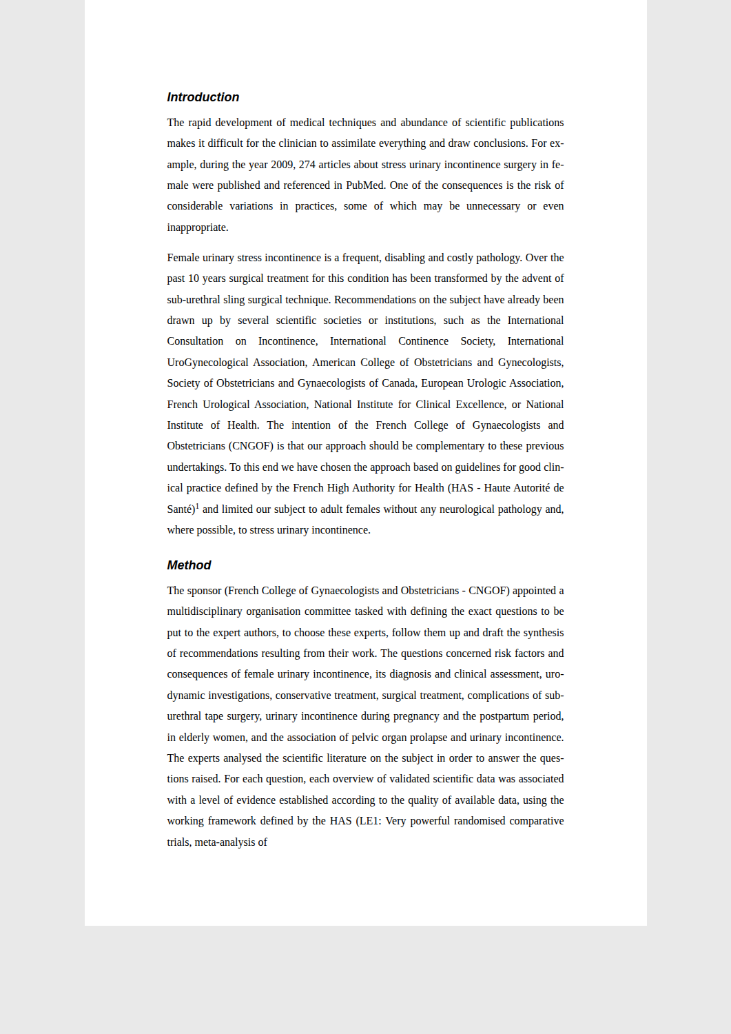Introduction
The rapid development of medical techniques and abundance of scientific publications makes it difficult for the clinician to assimilate everything and draw conclusions. For example, during the year 2009, 274 articles about stress urinary incontinence surgery in female were published and referenced in PubMed. One of the consequences is the risk of considerable variations in practices, some of which may be unnecessary or even inappropriate.
Female urinary stress incontinence is a frequent, disabling and costly pathology. Over the past 10 years surgical treatment for this condition has been transformed by the advent of sub-urethral sling surgical technique. Recommendations on the subject have already been drawn up by several scientific societies or institutions, such as the International Consultation on Incontinence, International Continence Society, International UroGynecological Association, American College of Obstetricians and Gynecologists, Society of Obstetricians and Gynaecologists of Canada, European Urologic Association, French Urological Association, National Institute for Clinical Excellence, or National Institute of Health. The intention of the French College of Gynaecologists and Obstetricians (CNGOF) is that our approach should be complementary to these previous undertakings. To this end we have chosen the approach based on guidelines for good clinical practice defined by the French High Authority for Health (HAS - Haute Autorité de Santé)1 and limited our subject to adult females without any neurological pathology and, where possible, to stress urinary incontinence.
Method
The sponsor (French College of Gynaecologists and Obstetricians - CNGOF) appointed a multidisciplinary organisation committee tasked with defining the exact questions to be put to the expert authors, to choose these experts, follow them up and draft the synthesis of recommendations resulting from their work. The questions concerned risk factors and consequences of female urinary incontinence, its diagnosis and clinical assessment, urodynamic investigations, conservative treatment, surgical treatment, complications of sub-urethral tape surgery, urinary incontinence during pregnancy and the postpartum period, in elderly women, and the association of pelvic organ prolapse and urinary incontinence. The experts analysed the scientific literature on the subject in order to answer the questions raised. For each question, each overview of validated scientific data was associated with a level of evidence established according to the quality of available data, using the working framework defined by the HAS (LE1: Very powerful randomised comparative trials, meta-analysis of